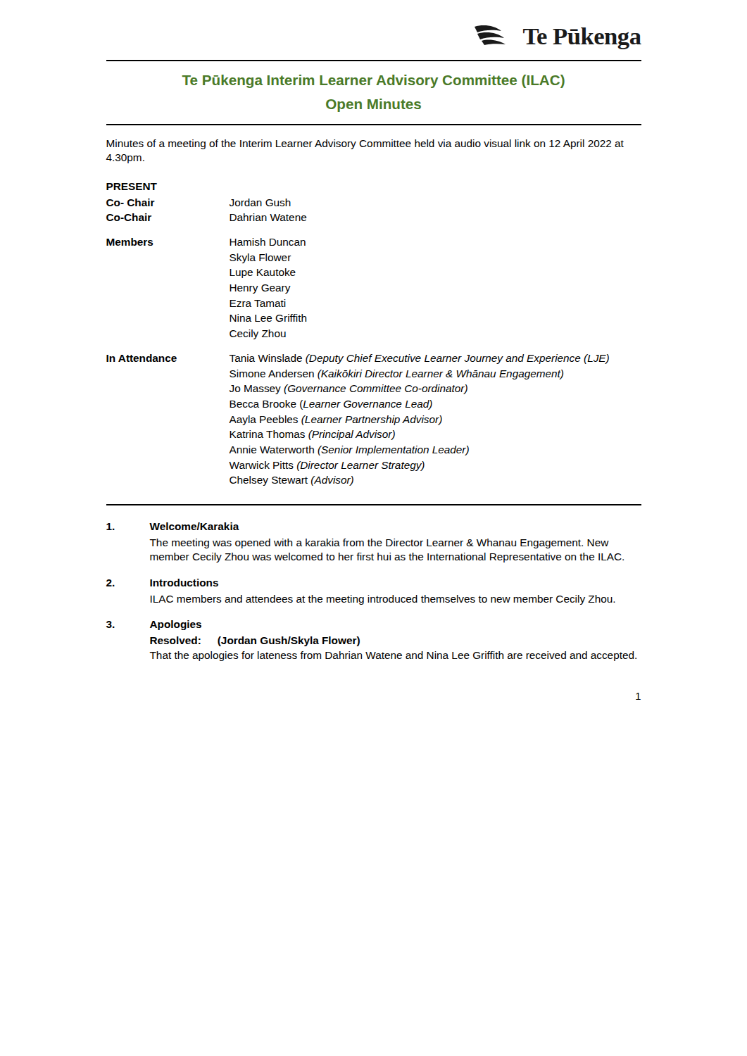Te Pūkenga
Te Pūkenga Interim Learner Advisory Committee (ILAC)
Open Minutes
Minutes of a meeting of the Interim Learner Advisory Committee held via audio visual link on 12 April 2022 at 4.30pm.
PRESENT
| Co- Chair | Jordan Gush |
| Co-Chair | Dahrian Watene |
| Members | Hamish Duncan |
| | Skyla Flower |
| | Lupe Kautoke |
| | Henry Geary |
| | Ezra Tamati |
| | Nina Lee Griffith |
| | Cecily Zhou |
| In Attendance | Tania Winslade (Deputy Chief Executive Learner Journey and Experience (LJE) |
| | Simone Andersen (Kaikōkiri Director Learner & Whānau Engagement) |
| | Jo Massey (Governance Committee Co-ordinator) |
| | Becca Brooke ( Learner Governance Lead) |
| | Aayla Peebles (Learner Partnership Advisor) |
| | Katrina Thomas (Principal Advisor) |
| | Annie Waterworth (Senior Implementation Leader) |
| | Warwick Pitts (Director Learner Strategy) |
| | Chelsey Stewart (Advisor) |
1.
Welcome/Karakia
The meeting was opened with a karakia from the Director Learner & Whanau Engagement. New member Cecily Zhou was welcomed to her first hui as the International Representative on the ILAC.
2.
Introductions
ILAC members and attendees at the meeting introduced themselves to new member Cecily Zhou.
3.
Apologies
Resolved: (Jordan Gush/Skyla Flower)
That the apologies for lateness from Dahrian Watene and Nina Lee Griffith are received and accepted.
1